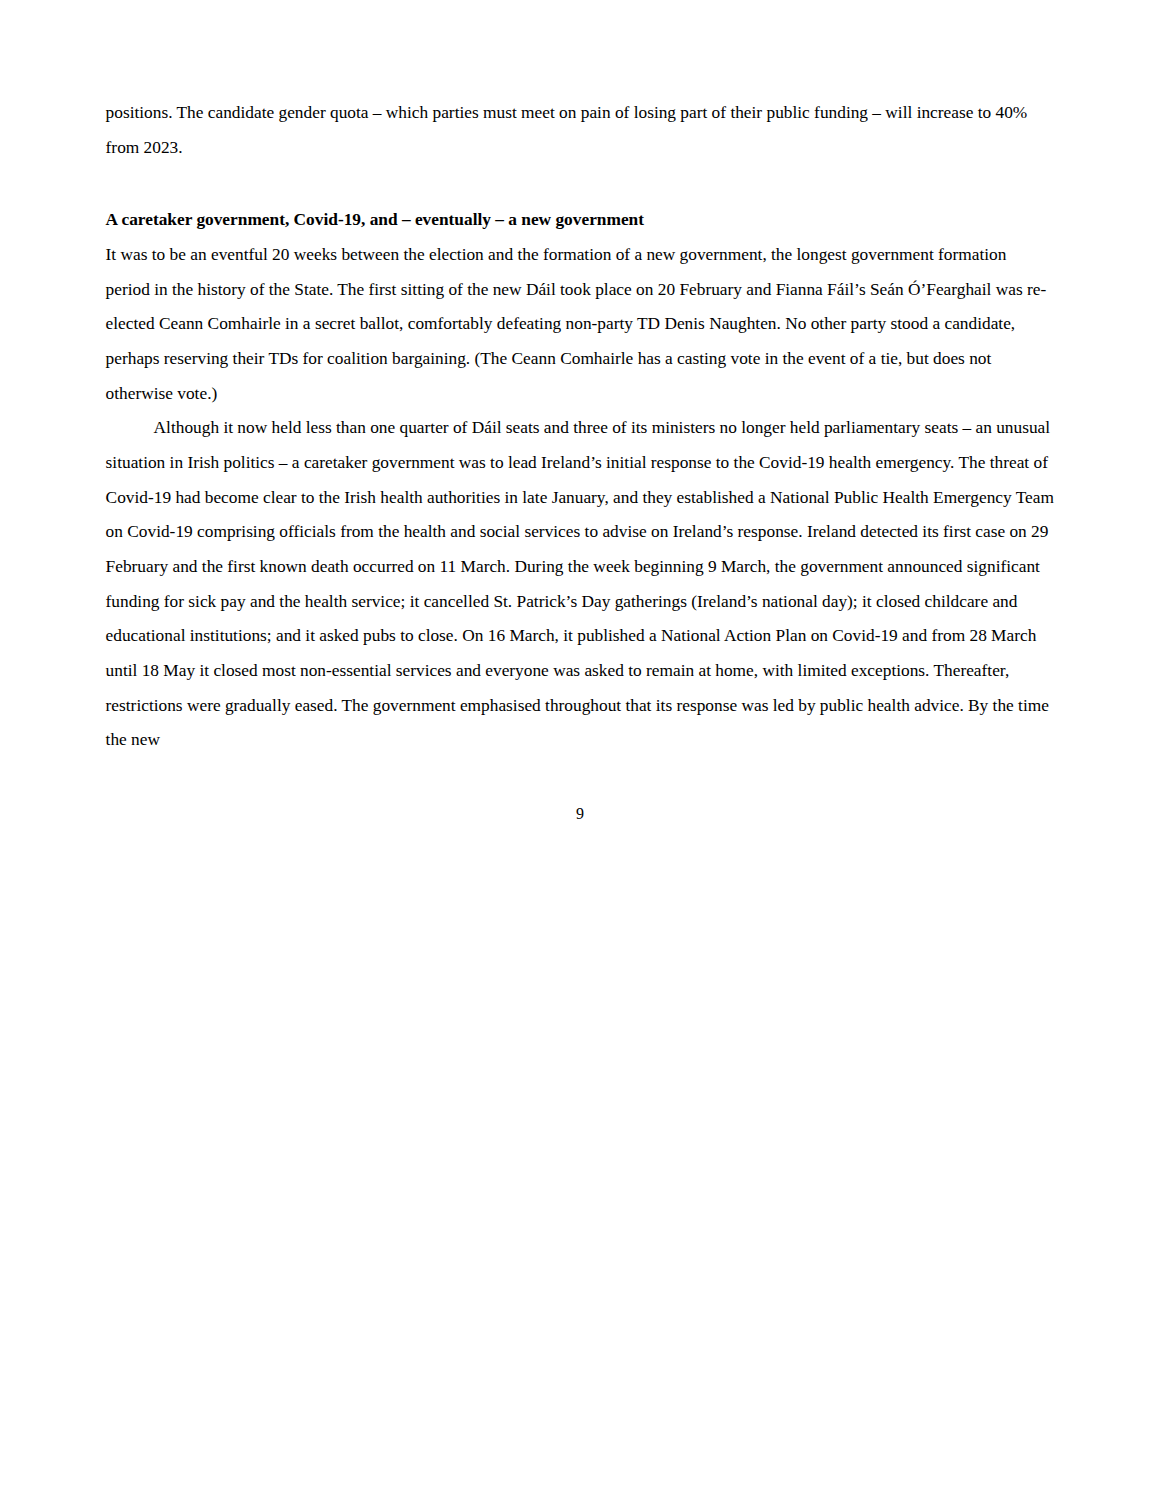positions. The candidate gender quota – which parties must meet on pain of losing part of their public funding – will increase to 40% from 2023.
A caretaker government, Covid-19, and – eventually – a new government
It was to be an eventful 20 weeks between the election and the formation of a new government, the longest government formation period in the history of the State. The first sitting of the new Dáil took place on 20 February and Fianna Fáil’s Seán Ó’Fearghail was re-elected Ceann Comhairle in a secret ballot, comfortably defeating non-party TD Denis Naughten. No other party stood a candidate, perhaps reserving their TDs for coalition bargaining. (The Ceann Comhairle has a casting vote in the event of a tie, but does not otherwise vote.)
Although it now held less than one quarter of Dáil seats and three of its ministers no longer held parliamentary seats – an unusual situation in Irish politics – a caretaker government was to lead Ireland’s initial response to the Covid-19 health emergency. The threat of Covid-19 had become clear to the Irish health authorities in late January, and they established a National Public Health Emergency Team on Covid-19 comprising officials from the health and social services to advise on Ireland’s response. Ireland detected its first case on 29 February and the first known death occurred on 11 March. During the week beginning 9 March, the government announced significant funding for sick pay and the health service; it cancelled St. Patrick’s Day gatherings (Ireland’s national day); it closed childcare and educational institutions; and it asked pubs to close. On 16 March, it published a National Action Plan on Covid-19 and from 28 March until 18 May it closed most non-essential services and everyone was asked to remain at home, with limited exceptions. Thereafter, restrictions were gradually eased. The government emphasised throughout that its response was led by public health advice. By the time the new
9